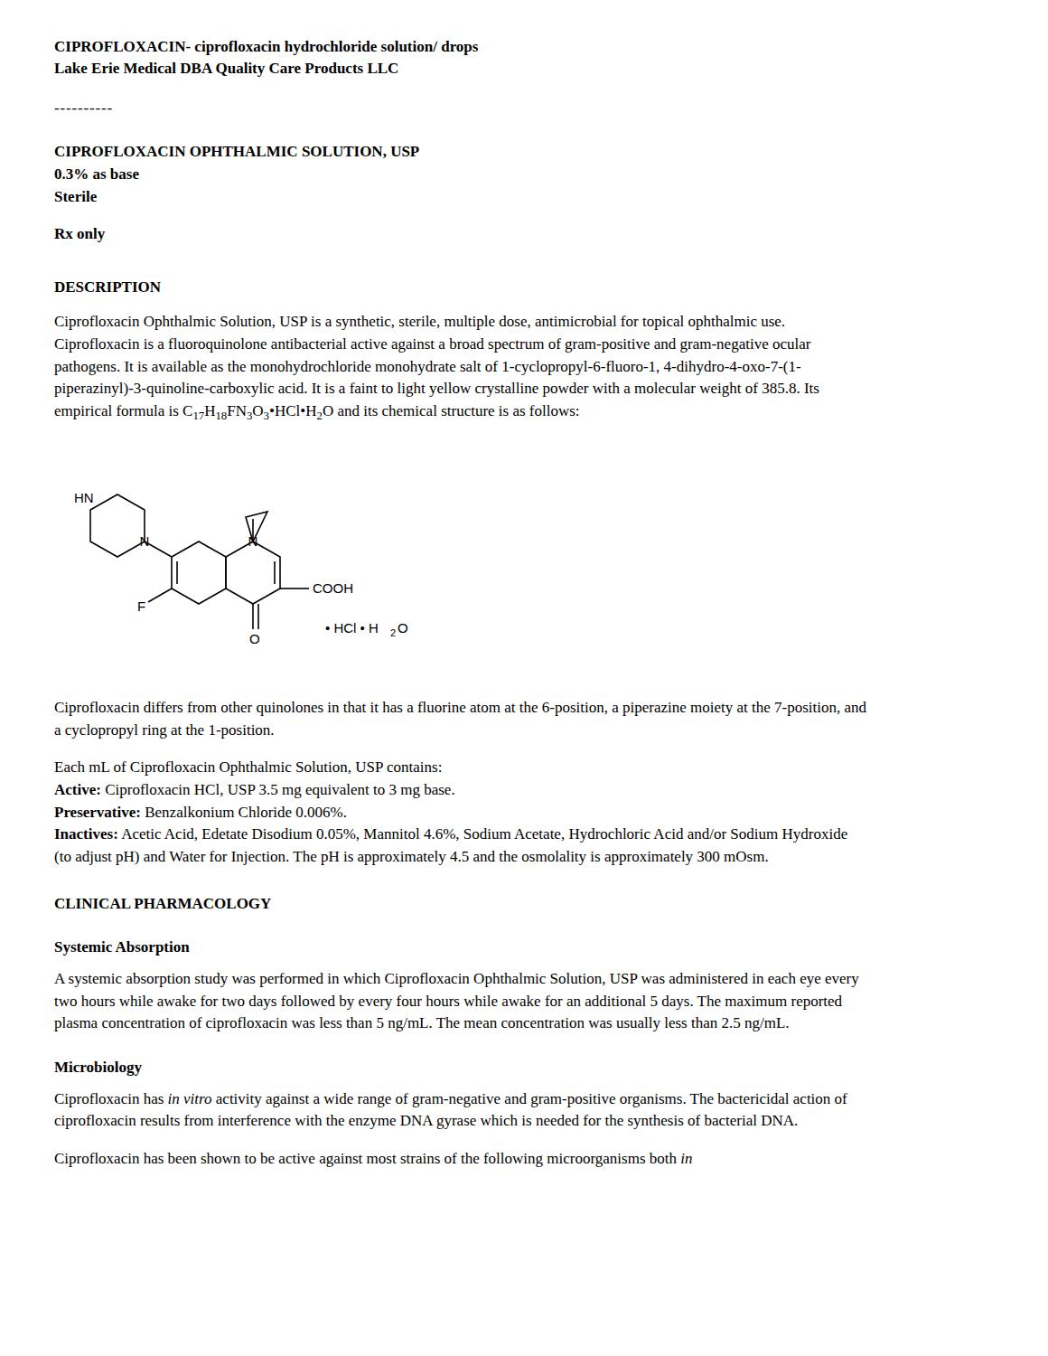CIPROFLOXACIN- ciprofloxacin hydrochloride solution/ drops
Lake Erie Medical DBA Quality Care Products LLC
----------
CIPROFLOXACIN OPHTHALMIC SOLUTION, USP
0.3% as base
Sterile
Rx only
DESCRIPTION
Ciprofloxacin Ophthalmic Solution, USP is a synthetic, sterile, multiple dose, antimicrobial for topical ophthalmic use. Ciprofloxacin is a fluoroquinolone antibacterial active against a broad spectrum of gram-positive and gram-negative ocular pathogens. It is available as the monohydrochloride monohydrate salt of 1-cyclopropyl-6-fluoro-1, 4-dihydro-4-oxo-7-(1-piperazinyl)-3-quinoline-carboxylic acid. It is a faint to light yellow crystalline powder with a molecular weight of 385.8. Its empirical formula is C17H18FN3O3•HCl•H2O and its chemical structure is as follows:
HN N N F O COOH • HCl • H 2 O
Ciprofloxacin differs from other quinolones in that it has a fluorine atom at the 6-position, a piperazine moiety at the 7-position, and a cyclopropyl ring at the 1-position.
Each mL of Ciprofloxacin Ophthalmic Solution, USP contains:
Active: Ciprofloxacin HCl, USP 3.5 mg equivalent to 3 mg base.
Preservative: Benzalkonium Chloride 0.006%.
Inactives: Acetic Acid, Edetate Disodium 0.05%, Mannitol 4.6%, Sodium Acetate, Hydrochloric Acid and/or Sodium Hydroxide (to adjust pH) and Water for Injection. The pH is approximately 4.5 and the osmolality is approximately 300 mOsm.
CLINICAL PHARMACOLOGY
Systemic Absorption
A systemic absorption study was performed in which Ciprofloxacin Ophthalmic Solution, USP was administered in each eye every two hours while awake for two days followed by every four hours while awake for an additional 5 days. The maximum reported plasma concentration of ciprofloxacin was less than 5 ng/mL. The mean concentration was usually less than 2.5 ng/mL.
Microbiology
Ciprofloxacin has in vitro activity against a wide range of gram-negative and gram-positive organisms. The bactericidal action of ciprofloxacin results from interference with the enzyme DNA gyrase which is needed for the synthesis of bacterial DNA.
Ciprofloxacin has been shown to be active against most strains of the following microorganisms both in